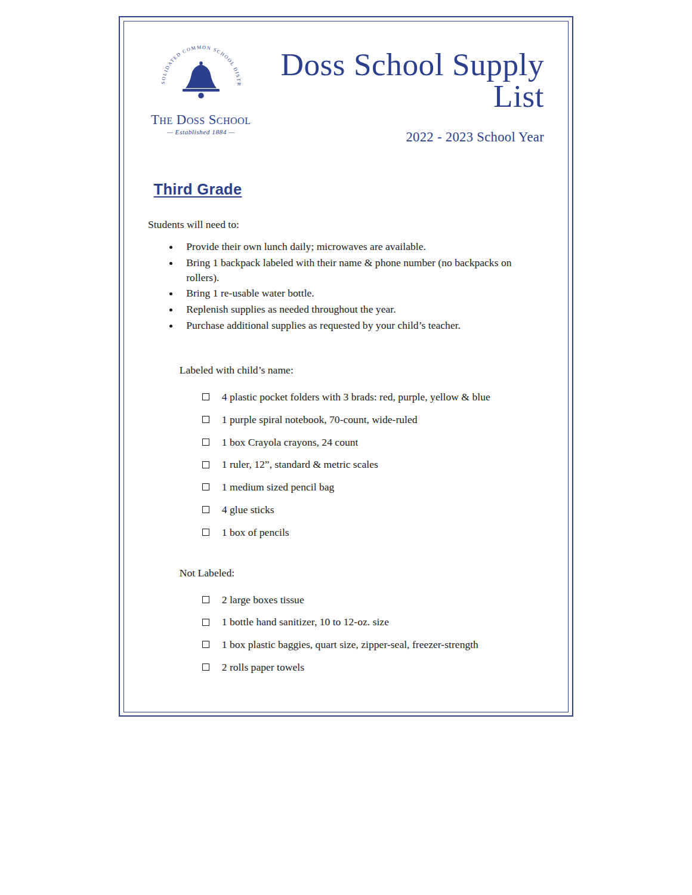CONSOLIDATED COMMON SCHOOL DISTRICT
The Doss School
Established 1884
Doss School Supply List
2022 - 2023 School Year
Third Grade
Students will need to:
Provide their own lunch daily; microwaves are available.
Bring 1 backpack labeled with their name & phone number (no backpacks on rollers).
Bring 1 re-usable water bottle.
Replenish supplies as needed throughout the year.
Purchase additional supplies as requested by your child’s teacher.
Labeled with child’s name:
4 plastic pocket folders with 3 brads: red, purple, yellow & blue
1 purple spiral notebook, 70-count, wide-ruled
1 box Crayola crayons, 24 count
1 ruler, 12”, standard & metric scales
1 medium sized pencil bag
4 glue sticks
1 box of pencils
Not Labeled:
2 large boxes tissue
1 bottle hand sanitizer, 10 to 12-oz. size
1 box plastic baggies, quart size, zipper-seal, freezer-strength
2 rolls paper towels